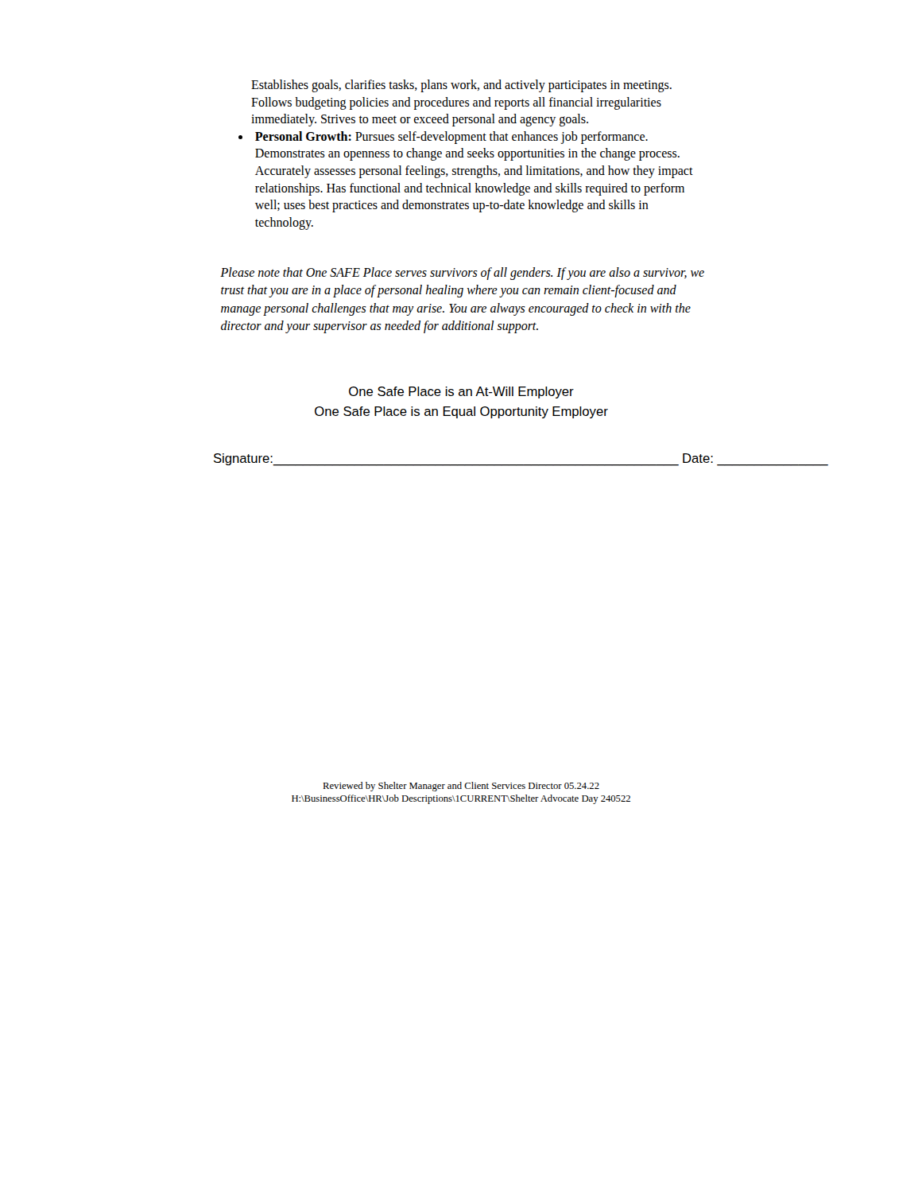Establishes goals, clarifies tasks, plans work, and actively participates in meetings. Follows budgeting policies and procedures and reports all financial irregularities immediately. Strives to meet or exceed personal and agency goals.
Personal Growth: Pursues self-development that enhances job performance. Demonstrates an openness to change and seeks opportunities in the change process. Accurately assesses personal feelings, strengths, and limitations, and how they impact relationships. Has functional and technical knowledge and skills required to perform well; uses best practices and demonstrates up-to-date knowledge and skills in technology.
Please note that One SAFE Place serves survivors of all genders. If you are also a survivor, we trust that you are in a place of personal healing where you can remain client-focused and manage personal challenges that may arise. You are always encouraged to check in with the director and your supervisor as needed for additional support.
One Safe Place is an At-Will Employer
One Safe Place is an Equal Opportunity Employer
Signature:_______________________________________________________ Date: _______________
Reviewed by Shelter Manager and Client Services Director 05.24.22
H:\BusinessOffice\HR\Job Descriptions\1CURRENT\Shelter Advocate Day 240522